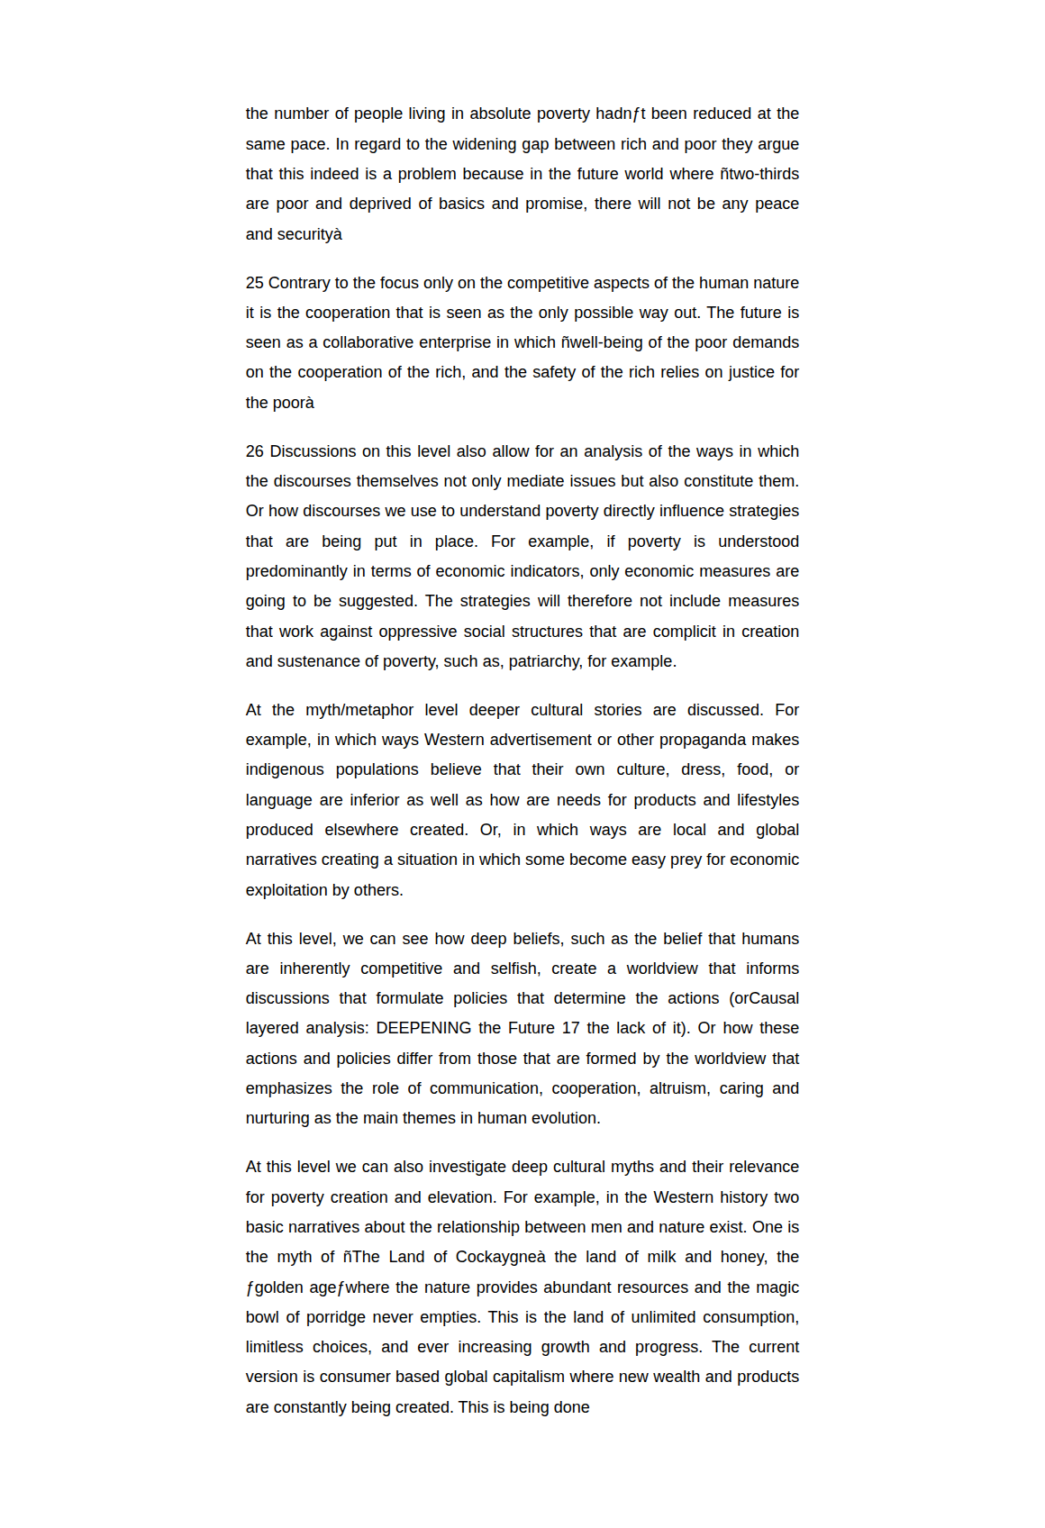the number of people living in absolute poverty hadnƒt been reduced at the same pace. In regard to the widening gap between rich and poor they argue that this indeed is a problem because in the future world where ñtwo-thirds are poor and deprived of basics and promise, there will not be any peace and securityà
25 Contrary to the focus only on the competitive aspects of the human nature it is the cooperation that is seen as the only possible way out. The future is seen as a collaborative enterprise in which ñwell-being of the poor demands on the cooperation of the rich, and the safety of the rich relies on justice for the poorà
26 Discussions on this level also allow for an analysis of the ways in which the discourses themselves not only mediate issues but also constitute them. Or how discourses we use to understand poverty directly influence strategies that are being put in place. For example, if poverty is understood predominantly in terms of economic indicators, only economic measures are going to be suggested. The strategies will therefore not include measures that work against oppressive social structures that are complicit in creation and sustenance of poverty, such as, patriarchy, for example.
At the myth/metaphor level deeper cultural stories are discussed. For example, in which ways Western advertisement or other propaganda makes indigenous populations believe that their own culture, dress, food, or language are inferior as well as how are needs for products and lifestyles produced elsewhere created. Or, in which ways are local and global narratives creating a situation in which some become easy prey for economic exploitation by others.
At this level, we can see how deep beliefs, such as the belief that humans are inherently competitive and selfish, create a worldview that informs discussions that formulate policies that determine the actions (orCausal layered analysis: DEEPENING the Future 17 the lack of it). Or how these actions and policies differ from those that are formed by the worldview that emphasizes the role of communication, cooperation, altruism, caring and nurturing as the main themes in human evolution.
At this level we can also investigate deep cultural myths and their relevance for poverty creation and elevation. For example, in the Western history two basic narratives about the relationship between men and nature exist. One is the myth of ñThe Land of Cockaygneà the land of milk and honey, the ƒgolden ageƒwhere the nature provides abundant resources and the magic bowl of porridge never empties. This is the land of unlimited consumption, limitless choices, and ever increasing growth and progress. The current version is consumer based global capitalism where new wealth and products are constantly being created. This is being done